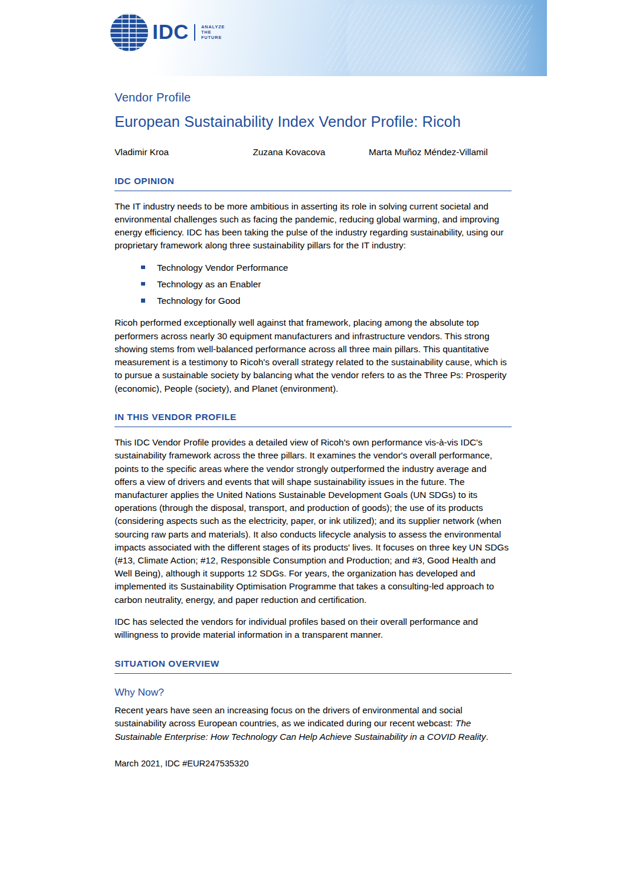IDC
Analyze
the
Future
Vendor Profile
European Sustainability Index Vendor Profile: Ricoh
Vladimir Kroa Zuzana Kovacova Marta Muñoz Méndez-Villamil
IDC Opinion
The IT industry needs to be more ambitious in asserting its role in solving current societal and environmental challenges such as facing the pandemic, reducing global warming, and improving energy efficiency. IDC has been taking the pulse of the industry regarding sustainability, using our proprietary framework along three sustainability pillars for the IT industry:
Technology Vendor Performance
Technology as an Enabler
Technology for Good
Ricoh performed exceptionally well against that framework, placing among the absolute top performers across nearly 30 equipment manufacturers and infrastructure vendors. This strong showing stems from well-balanced performance across all three main pillars. This quantitative measurement is a testimony to Ricoh's overall strategy related to the sustainability cause, which is to pursue a sustainable society by balancing what the vendor refers to as the Three Ps: Prosperity (economic), People (society), and Planet (environment).
In This Vendor Profile
This IDC Vendor Profile provides a detailed view of Ricoh's own performance vis-à-vis IDC's sustainability framework across the three pillars. It examines the vendor's overall performance, points to the specific areas where the vendor strongly outperformed the industry average and offers a view of drivers and events that will shape sustainability issues in the future. The manufacturer applies the United Nations Sustainable Development Goals (UN SDGs) to its operations (through the disposal, transport, and production of goods); the use of its products (considering aspects such as the electricity, paper, or ink utilized); and its supplier network (when sourcing raw parts and materials). It also conducts lifecycle analysis to assess the environmental impacts associated with the different stages of its products' lives. It focuses on three key UN SDGs (#13, Climate Action; #12, Responsible Consumption and Production; and #3, Good Health and Well Being), although it supports 12 SDGs. For years, the organization has developed and implemented its Sustainability Optimisation Programme that takes a consulting-led approach to carbon neutrality, energy, and paper reduction and certification.
IDC has selected the vendors for individual profiles based on their overall performance and willingness to provide material information in a transparent manner.
Situation Overview
Why Now?
Recent years have seen an increasing focus on the drivers of environmental and social sustainability across European countries, as we indicated during our recent webcast: The Sustainable Enterprise: How Technology Can Help Achieve Sustainability in a COVID Reality.
March 2021, IDC #EUR247535320